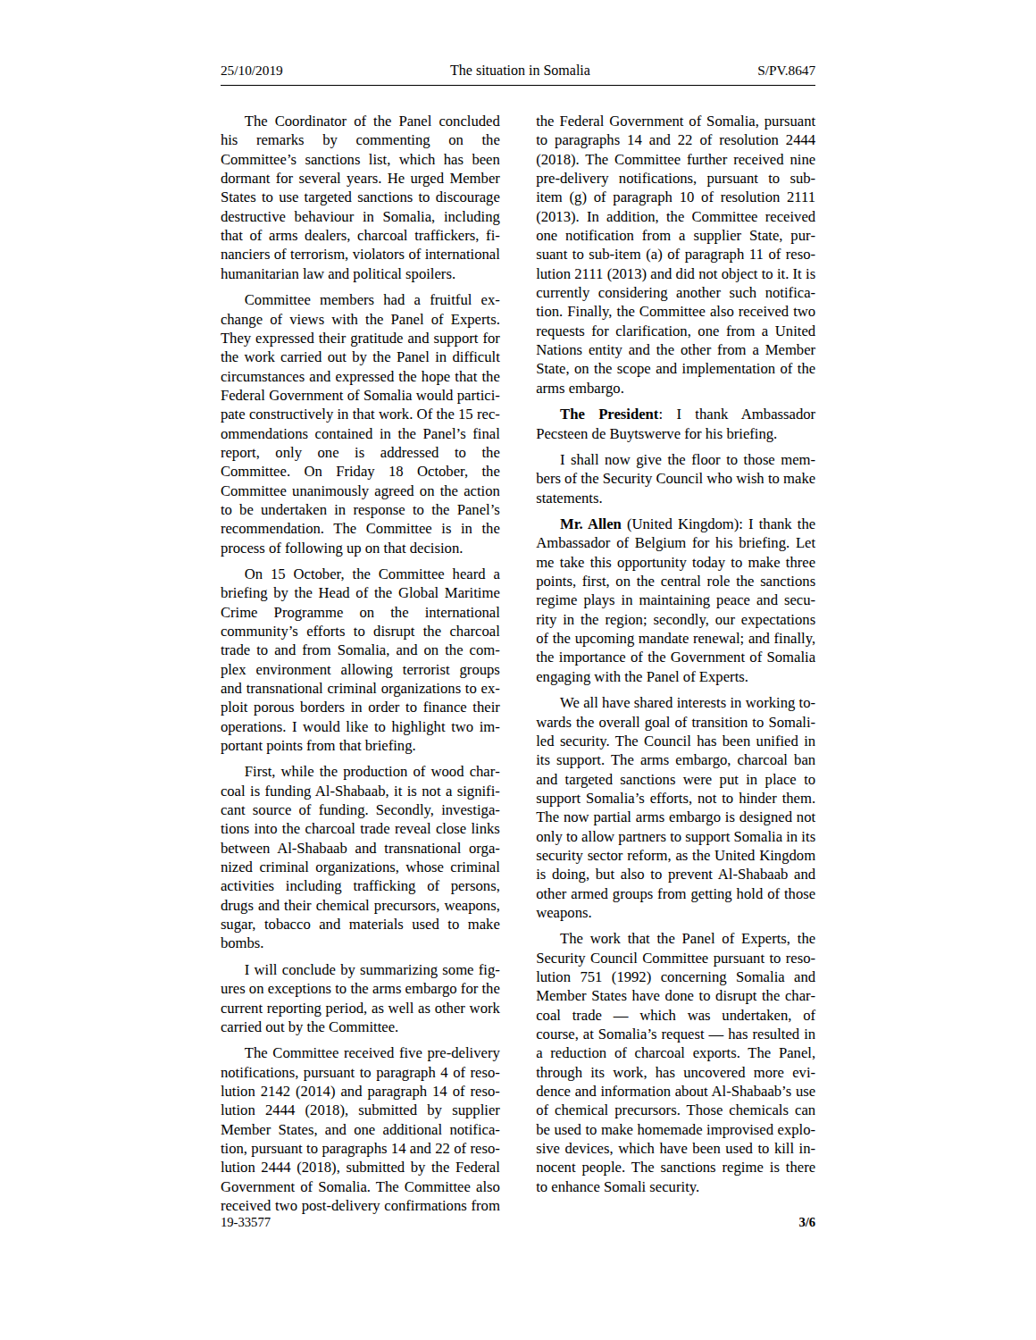25/10/2019
The situation in Somalia
S/PV.8647
The Coordinator of the Panel concluded his remarks by commenting on the Committee’s sanctions list, which has been dormant for several years. He urged Member States to use targeted sanctions to discourage destructive behaviour in Somalia, including that of arms dealers, charcoal traffickers, financiers of terrorism, violators of international humanitarian law and political spoilers.
Committee members had a fruitful exchange of views with the Panel of Experts. They expressed their gratitude and support for the work carried out by the Panel in difficult circumstances and expressed the hope that the Federal Government of Somalia would participate constructively in that work. Of the 15 recommendations contained in the Panel’s final report, only one is addressed to the Committee. On Friday 18 October, the Committee unanimously agreed on the action to be undertaken in response to the Panel’s recommendation. The Committee is in the process of following up on that decision.
On 15 October, the Committee heard a briefing by the Head of the Global Maritime Crime Programme on the international community’s efforts to disrupt the charcoal trade to and from Somalia, and on the complex environment allowing terrorist groups and transnational criminal organizations to exploit porous borders in order to finance their operations. I would like to highlight two important points from that briefing.
First, while the production of wood charcoal is funding Al-Shabaab, it is not a significant source of funding. Secondly, investigations into the charcoal trade reveal close links between Al-Shabaab and transnational organized criminal organizations, whose criminal activities including trafficking of persons, drugs and their chemical precursors, weapons, sugar, tobacco and materials used to make bombs.
I will conclude by summarizing some figures on exceptions to the arms embargo for the current reporting period, as well as other work carried out by the Committee.
The Committee received five pre-delivery notifications, pursuant to paragraph 4 of resolution 2142 (2014) and paragraph 14 of resolution 2444 (2018), submitted by supplier Member States, and one additional notification, pursuant to paragraphs 14 and 22 of resolution 2444 (2018), submitted by the Federal Government of Somalia. The Committee also received two post-delivery confirmations from the Federal Government of Somalia, pursuant to paragraphs 14 and 22 of resolution 2444 (2018). The Committee further received nine pre-delivery notifications, pursuant to sub-item (g) of paragraph 10 of resolution 2111 (2013). In addition, the Committee received one notification from a supplier State, pursuant to sub-item (a) of paragraph 11 of resolution 2111 (2013) and did not object to it. It is currently considering another such notification. Finally, the Committee also received two requests for clarification, one from a United Nations entity and the other from a Member State, on the scope and implementation of the arms embargo.
The President: I thank Ambassador Pecsteen de Buytswerve for his briefing.
I shall now give the floor to those members of the Security Council who wish to make statements.
Mr. Allen (United Kingdom): I thank the Ambassador of Belgium for his briefing. Let me take this opportunity today to make three points, first, on the central role the sanctions regime plays in maintaining peace and security in the region; secondly, our expectations of the upcoming mandate renewal; and finally, the importance of the Government of Somalia engaging with the Panel of Experts.
We all have shared interests in working towards the overall goal of transition to Somali-led security. The Council has been unified in its support. The arms embargo, charcoal ban and targeted sanctions were put in place to support Somalia’s efforts, not to hinder them. The now partial arms embargo is designed not only to allow partners to support Somalia in its security sector reform, as the United Kingdom is doing, but also to prevent Al-Shabaab and other armed groups from getting hold of those weapons.
The work that the Panel of Experts, the Security Council Committee pursuant to resolution 751 (1992) concerning Somalia and Member States have done to disrupt the charcoal trade — which was undertaken, of course, at Somalia’s request — has resulted in a reduction of charcoal exports. The Panel, through its work, has uncovered more evidence and information about Al-Shabaab’s use of chemical precursors. Those chemicals can be used to make homemade improvised explosive devices, which have been used to kill innocent people. The sanctions regime is there to enhance Somali security.
19-33577
3/6